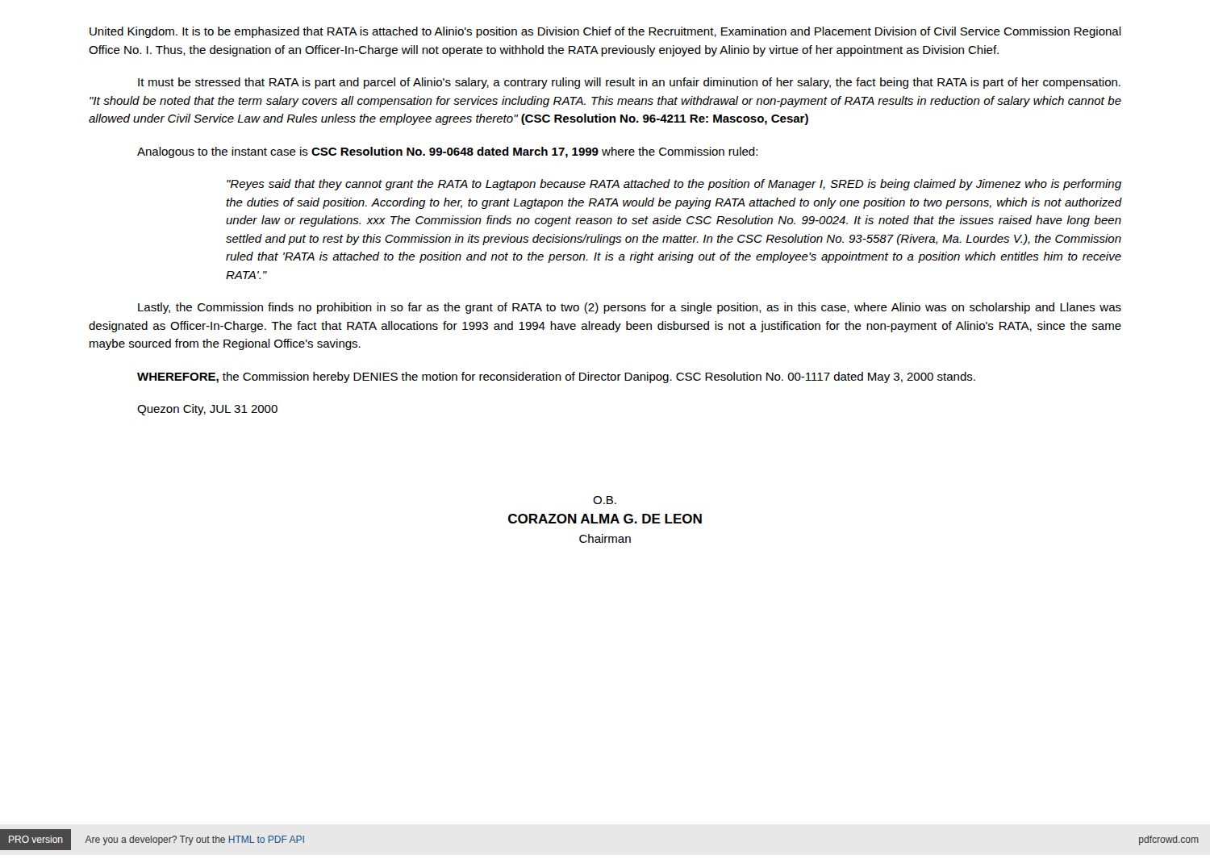United Kingdom. It is to be emphasized that RATA is attached to Alinio's position as Division Chief of the Recruitment, Examination and Placement Division of Civil Service Commission Regional Office No. I. Thus, the designation of an Officer-In-Charge will not operate to withhold the RATA previously enjoyed by Alinio by virtue of her appointment as Division Chief.
It must be stressed that RATA is part and parcel of Alinio's salary, a contrary ruling will result in an unfair diminution of her salary, the fact being that RATA is part of her compensation. "It should be noted that the term salary covers all compensation for services including RATA. This means that withdrawal or non-payment of RATA results in reduction of salary which cannot be allowed under Civil Service Law and Rules unless the employee agrees thereto" (CSC Resolution No. 96-4211 Re: Mascoso, Cesar)
Analogous to the instant case is CSC Resolution No. 99-0648 dated March 17, 1999 where the Commission ruled:
"Reyes said that they cannot grant the RATA to Lagtapon because RATA attached to the position of Manager I, SRED is being claimed by Jimenez who is performing the duties of said position. According to her, to grant Lagtapon the RATA would be paying RATA attached to only one position to two persons, which is not authorized under law or regulations. xxx The Commission finds no cogent reason to set aside CSC Resolution No. 99-0024. It is noted that the issues raised have long been settled and put to rest by this Commission in its previous decisions/rulings on the matter. In the CSC Resolution No. 93-5587 (Rivera, Ma. Lourdes V.), the Commission ruled that 'RATA is attached to the position and not to the person. It is a right arising out of the employee's appointment to a position which entitles him to receive RATA'."
Lastly, the Commission finds no prohibition in so far as the grant of RATA to two (2) persons for a single position, as in this case, where Alinio was on scholarship and Llanes was designated as Officer-In-Charge. The fact that RATA allocations for 1993 and 1994 have already been disbursed is not a justification for the non-payment of Alinio's RATA, since the same maybe sourced from the Regional Office's savings.
WHEREFORE, the Commission hereby DENIES the motion for reconsideration of Director Danipog. CSC Resolution No. 00-1117 dated May 3, 2000 stands.
Quezon City, JUL 31 2000
O.B.
CORAZON ALMA G. DE LEON
Chairman
PRO version Are you a developer? Try out the HTML to PDF API pdfcrowd.com